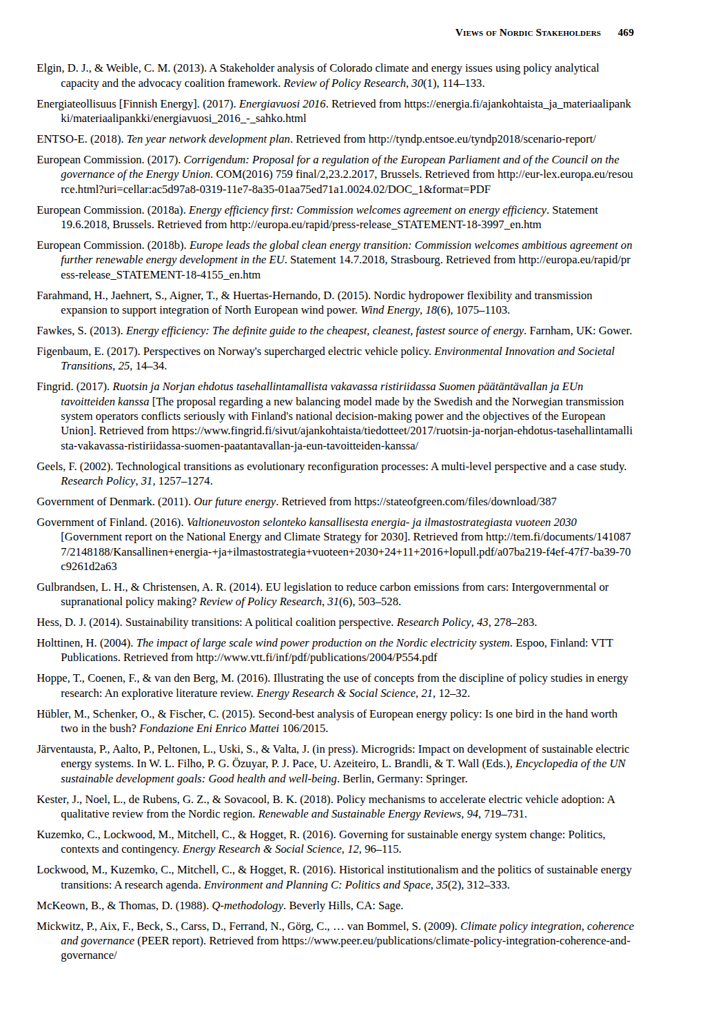Views of Nordic Stakeholders 469
Elgin, D. J., & Weible, C. M. (2013). A Stakeholder analysis of Colorado climate and energy issues using policy analytical capacity and the advocacy coalition framework. Review of Policy Research, 30(1), 114–133.
Energiateollisuus [Finnish Energy]. (2017). Energiavuosi 2016. Retrieved from https://energia.fi/ajankohtaista_ja_materiaalipankki/materiaalipankki/energiavuosi_2016_-_sahko.html
ENTSO-E. (2018). Ten year network development plan. Retrieved from http://tyndp.entsoe.eu/tyndp2018/scenario-report/
European Commission. (2017). Corrigendum: Proposal for a regulation of the European Parliament and of the Council on the governance of the Energy Union. COM(2016) 759 final/2,23.2.2017, Brussels. Retrieved from http://eur-lex.europa.eu/resource.html?uri=cellar:ac5d97a8-0319-11e7-8a35-01aa75ed71a1.0024.02/DOC_1&format=PDF
European Commission. (2018a). Energy efficiency first: Commission welcomes agreement on energy efficiency. Statement 19.6.2018, Brussels. Retrieved from http://europa.eu/rapid/press-release_STATEMENT-18-3997_en.htm
European Commission. (2018b). Europe leads the global clean energy transition: Commission welcomes ambitious agreement on further renewable energy development in the EU. Statement 14.7.2018, Strasbourg. Retrieved from http://europa.eu/rapid/press-release_STATEMENT-18-4155_en.htm
Farahmand, H., Jaehnert, S., Aigner, T., & Huertas-Hernando, D. (2015). Nordic hydropower flexibility and transmission expansion to support integration of North European wind power. Wind Energy, 18(6), 1075–1103.
Fawkes, S. (2013). Energy efficiency: The definite guide to the cheapest, cleanest, fastest source of energy. Farnham, UK: Gower.
Figenbaum, E. (2017). Perspectives on Norway's supercharged electric vehicle policy. Environmental Innovation and Societal Transitions, 25, 14–34.
Fingrid. (2017). Ruotsin ja Norjan ehdotus tasehallintamallista vakavassa ristiriidassa Suomen päätäntävallan ja EUn tavoitteiden kanssa [The proposal regarding a new balancing model made by the Swedish and the Norwegian transmission system operators conflicts seriously with Finland's national decision-making power and the objectives of the European Union]. Retrieved from https://www.fingrid.fi/sivut/ajankohtaista/tiedotteet/2017/ruotsin-ja-norjan-ehdotus-tasehallintamallista-vakavassa-ristiriidassa-suomen-paatantavallan-ja-eun-tavoitteiden-kanssa/
Geels, F. (2002). Technological transitions as evolutionary reconfiguration processes: A multi-level perspective and a case study. Research Policy, 31, 1257–1274.
Government of Denmark. (2011). Our future energy. Retrieved from https://stateofgreen.com/files/download/387
Government of Finland. (2016). Valtioneuvoston selonteko kansallisesta energia- ja ilmastostrategiasta vuoteen 2030 [Government report on the National Energy and Climate Strategy for 2030]. Retrieved from http://tem.fi/documents/1410877/2148188/Kansallinen+energia-+ja+ilmastostrategia+vuoteen+2030+24+11+2016+lopull.pdf/a07ba219-f4ef-47f7-ba39-70c9261d2a63
Gulbrandsen, L. H., & Christensen, A. R. (2014). EU legislation to reduce carbon emissions from cars: Intergovernmental or supranational policy making? Review of Policy Research, 31(6), 503–528.
Hess, D. J. (2014). Sustainability transitions: A political coalition perspective. Research Policy, 43, 278–283.
Holttinen, H. (2004). The impact of large scale wind power production on the Nordic electricity system. Espoo, Finland: VTT Publications. Retrieved from http://www.vtt.fi/inf/pdf/publications/2004/P554.pdf
Hoppe, T., Coenen, F., & van den Berg, M. (2016). Illustrating the use of concepts from the discipline of policy studies in energy research: An explorative literature review. Energy Research & Social Science, 21, 12–32.
Hübler, M., Schenker, O., & Fischer, C. (2015). Second-best analysis of European energy policy: Is one bird in the hand worth two in the bush? Fondazione Eni Enrico Mattei 106/2015.
Järventausta, P., Aalto, P., Peltonen, L., Uski, S., & Valta, J. (in press). Microgrids: Impact on development of sustainable electric energy systems. In W. L. Filho, P. G. Özuyar, P. J. Pace, U. Azeiteiro, L. Brandli, & T. Wall (Eds.), Encyclopedia of the UN sustainable development goals: Good health and well-being. Berlin, Germany: Springer.
Kester, J., Noel, L., de Rubens, G. Z., & Sovacool, B. K. (2018). Policy mechanisms to accelerate electric vehicle adoption: A qualitative review from the Nordic region. Renewable and Sustainable Energy Reviews, 94, 719–731.
Kuzemko, C., Lockwood, M., Mitchell, C., & Hogget, R. (2016). Governing for sustainable energy system change: Politics, contexts and contingency. Energy Research & Social Science, 12, 96–115.
Lockwood, M., Kuzemko, C., Mitchell, C., & Hogget, R. (2016). Historical institutionalism and the politics of sustainable energy transitions: A research agenda. Environment and Planning C: Politics and Space, 35(2), 312–333.
McKeown, B., & Thomas, D. (1988). Q-methodology. Beverly Hills, CA: Sage.
Mickwitz, P., Aix, F., Beck, S., Carss, D., Ferrand, N., Görg, C., … van Bommel, S. (2009). Climate policy integration, coherence and governance (PEER report). Retrieved from https://www.peer.eu/publications/climate-policy-integration-coherence-and-governance/